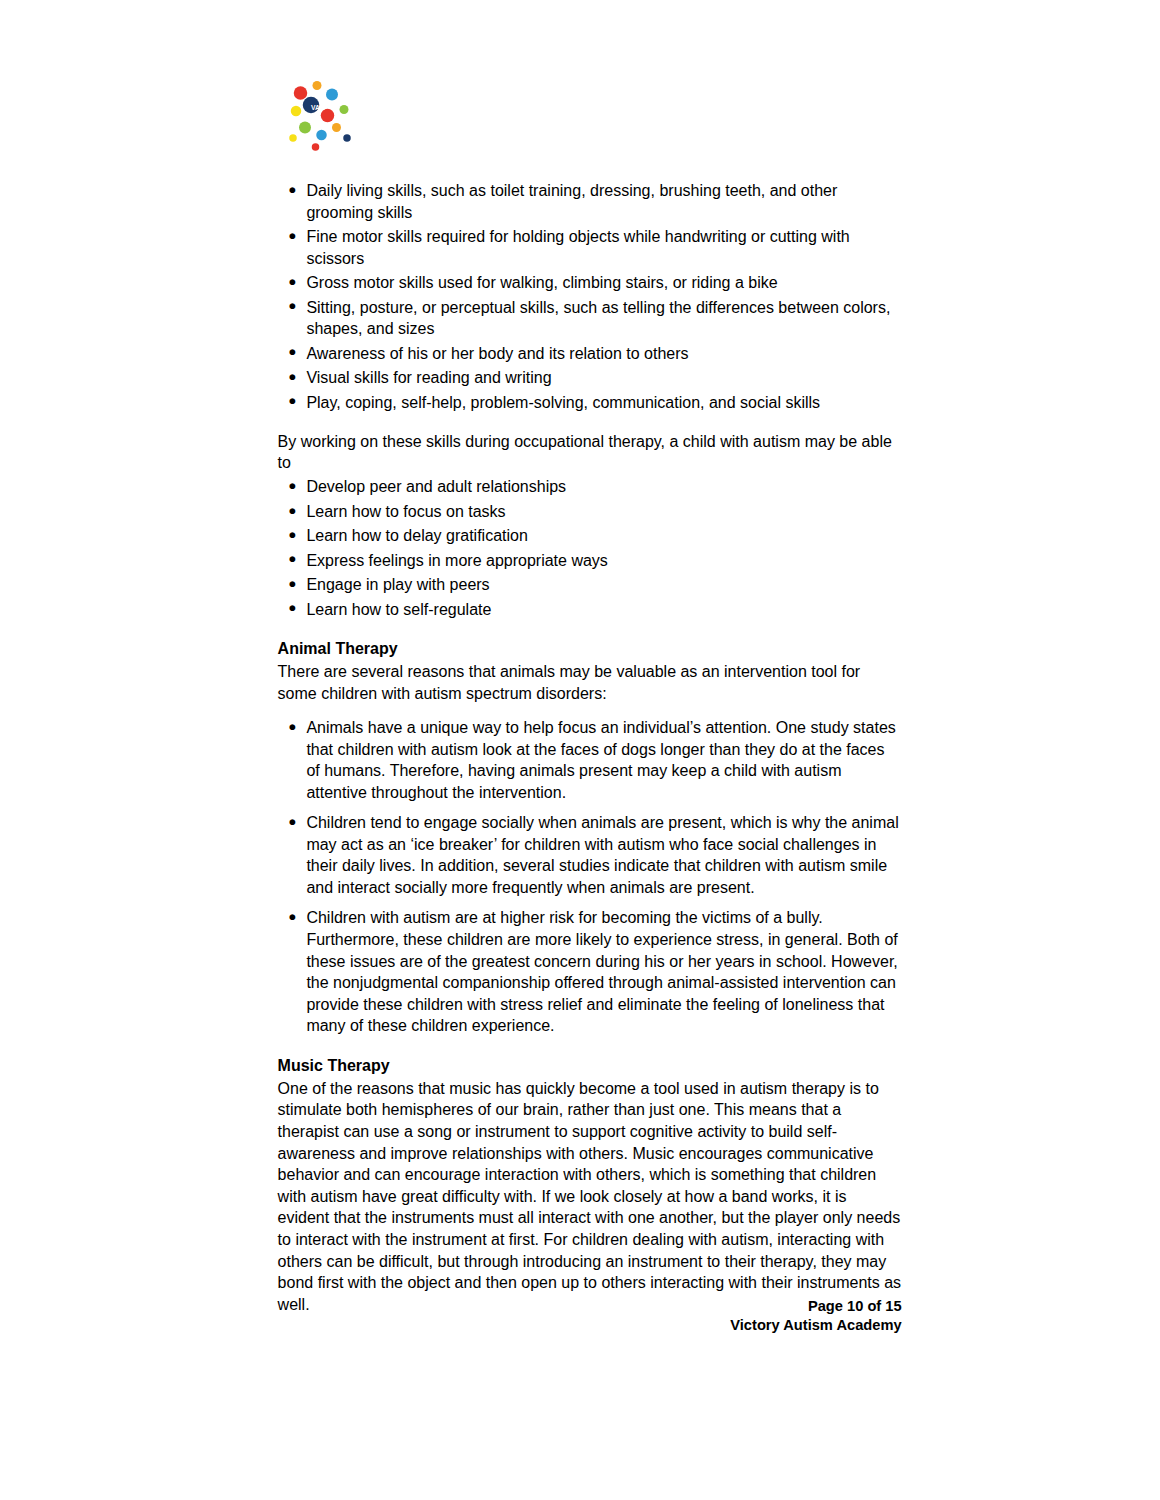VAA
Daily living skills, such as toilet training, dressing, brushing teeth, and other grooming skills
Fine motor skills required for holding objects while handwriting or cutting with scissors
Gross motor skills used for walking, climbing stairs, or riding a bike
Sitting, posture, or perceptual skills, such as telling the differences between colors, shapes, and sizes
Awareness of his or her body and its relation to others
Visual skills for reading and writing
Play, coping, self-help, problem-solving, communication, and social skills
By working on these skills during occupational therapy, a child with autism may be able to
Develop peer and adult relationships
Learn how to focus on tasks
Learn how to delay gratification
Express feelings in more appropriate ways
Engage in play with peers
Learn how to self-regulate
Animal Therapy
There are several reasons that animals may be valuable as an intervention tool for some children with autism spectrum disorders:
Animals have a unique way to help focus an individual’s attention. One study states that children with autism look at the faces of dogs longer than they do at the faces of humans. Therefore, having animals present may keep a child with autism attentive throughout the intervention.
Children tend to engage socially when animals are present, which is why the animal may act as an ‘ice breaker’ for children with autism who face social challenges in their daily lives. In addition, several studies indicate that children with autism smile and interact socially more frequently when animals are present.
Children with autism are at higher risk for becoming the victims of a bully. Furthermore, these children are more likely to experience stress, in general. Both of these issues are of the greatest concern during his or her years in school. However, the nonjudgmental companionship offered through animal-assisted intervention can provide these children with stress relief and eliminate the feeling of loneliness that many of these children experience.
Music Therapy
One of the reasons that music has quickly become a tool used in autism therapy is to stimulate both hemispheres of our brain, rather than just one. This means that a therapist can use a song or instrument to support cognitive activity to build self-awareness and improve relationships with others. Music encourages communicative behavior and can encourage interaction with others, which is something that children with autism have great difficulty with. If we look closely at how a band works, it is evident that the instruments must all interact with one another, but the player only needs to interact with the instrument at first. For children dealing with autism, interacting with others can be difficult, but through introducing an instrument to their therapy, they may bond first with the object and then open up to others interacting with their instruments as well.
Page 10 of 15
Victory Autism Academy